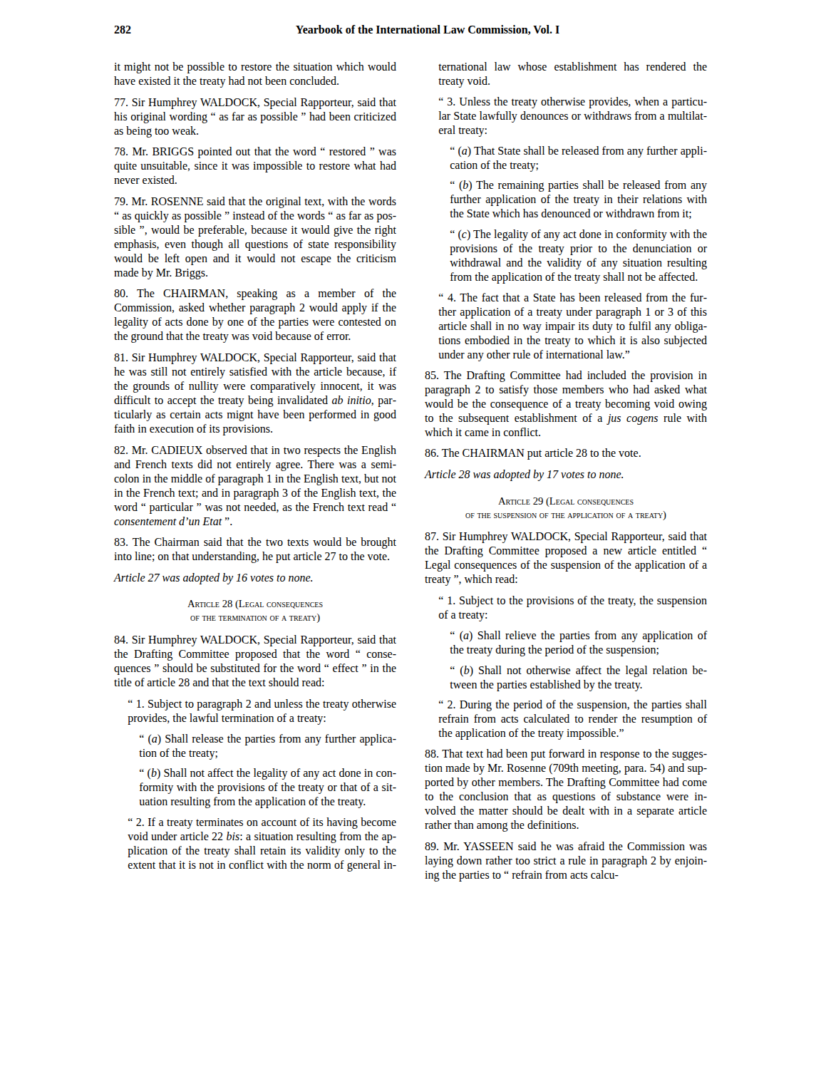282 Yearbook of the International Law Commission, Vol. I
it might not be possible to restore the situation which would have existed it the treaty had not been concluded.
77. Sir Humphrey WALDOCK, Special Rapporteur, said that his original wording “ as far as possible ” had been criticized as being too weak.
78. Mr. BRIGGS pointed out that the word “ restored ” was quite unsuitable, since it was impossible to restore what had never existed.
79. Mr. ROSENNE said that the original text, with the words “ as quickly as possible ” instead of the words “ as far as possible ”, would be preferable, because it would give the right emphasis, even though all questions of state responsibility would be left open and it would not escape the criticism made by Mr. Briggs.
80. The CHAIRMAN, speaking as a member of the Commission, asked whether paragraph 2 would apply if the legality of acts done by one of the parties were contested on the ground that the treaty was void because of error.
81. Sir Humphrey WALDOCK, Special Rapporteur, said that he was still not entirely satisfied with the article because, if the grounds of nullity were comparatively innocent, it was difficult to accept the treaty being invalidated ab initio, particularly as certain acts mignt have been performed in good faith in execution of its provisions.
82. Mr. CADIEUX observed that in two respects the English and French texts did not entirely agree. There was a semi-colon in the middle of paragraph 1 in the English text, but not in the French text; and in paragraph 3 of the English text, the word “ particular ” was not needed, as the French text read “ consentement d’un Etat ”.
83. The Chairman said that the two texts would be brought into line; on that understanding, he put article 27 to the vote.
Article 27 was adopted by 16 votes to none.
Article 28 (Legal consequences
of the termination of a treaty)
84. Sir Humphrey WALDOCK, Special Rapporteur, said that the Drafting Committee proposed that the word “ consequences ” should be substituted for the word “ effect ” in the title of article 28 and that the text should read:
“ 1. Subject to paragraph 2 and unless the treaty otherwise provides, the lawful termination of a treaty:
“ (a) Shall release the parties from any further application of the treaty;
“ (b) Shall not affect the legality of any act done in conformity with the provisions of the treaty or that of a situation resulting from the application of the treaty.
“ 2. If a treaty terminates on account of its having become void under article 22 bis: a situation resulting from the application of the treaty shall retain its validity only to the extent that it is not in conflict with the norm of general international law whose establishment has rendered the treaty void.
“ 3. Unless the treaty otherwise provides, when a particular State lawfully denounces or withdraws from a multilateral treaty:
“ (a) That State shall be released from any further application of the treaty;
“ (b) The remaining parties shall be released from any further application of the treaty in their relations with the State which has denounced or withdrawn from it;
“ (c) The legality of any act done in conformity with the provisions of the treaty prior to the denunciation or withdrawal and the validity of any situation resulting from the application of the treaty shall not be affected.
“ 4. The fact that a State has been released from the further application of a treaty under paragraph 1 or 3 of this article shall in no way impair its duty to fulfil any obligations embodied in the treaty to which it is also subjected under any other rule of international law.”
85. The Drafting Committee had included the provision in paragraph 2 to satisfy those members who had asked what would be the consequence of a treaty becoming void owing to the subsequent establishment of a jus cogens rule with which it came in conflict.
86. The CHAIRMAN put article 28 to the vote.
Article 28 was adopted by 17 votes to none.
Article 29 (Legal consequences
of the suspension of the application of a treaty)
87. Sir Humphrey WALDOCK, Special Rapporteur, said that the Drafting Committee proposed a new article entitled “ Legal consequences of the suspension of the application of a treaty ”, which read:
“ 1. Subject to the provisions of the treaty, the suspension of a treaty:
“ (a) Shall relieve the parties from any application of the treaty during the period of the suspension;
“ (b) Shall not otherwise affect the legal relation between the parties established by the treaty.
“ 2. During the period of the suspension, the parties shall refrain from acts calculated to render the resumption of the application of the treaty impossible.”
88. That text had been put forward in response to the suggestion made by Mr. Rosenne (709th meeting, para. 54) and supported by other members. The Drafting Committee had come to the conclusion that as questions of substance were involved the matter should be dealt with in a separate article rather than among the definitions.
89. Mr. YASSEEN said he was afraid the Commission was laying down rather too strict a rule in paragraph 2 by enjoining the parties to “ refrain from acts calcu-